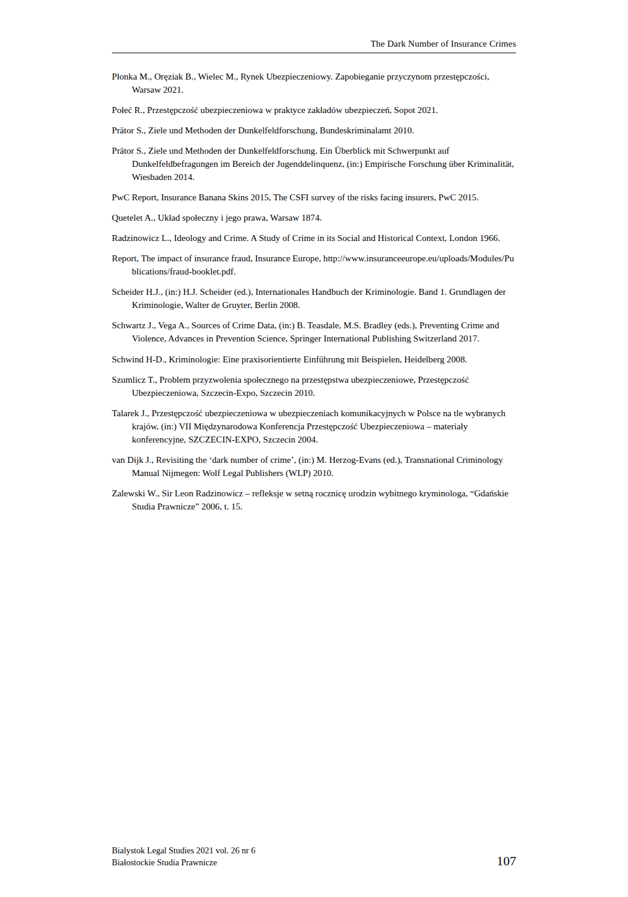The Dark Number of Insurance Crimes
Płonka M., Oręziak B., Wielec M., Rynek Ubezpieczeniowy. Zapobieganie przyczynom przestępczości, Warsaw 2021.
Połeć R., Przestępczość ubezpieczeniowa w praktyce zakładów ubezpieczeń, Sopot 2021.
Prätor S., Ziele und Methoden der Dunkelfeldforschung, Bundeskriminalamt 2010.
Prätor S., Ziele und Methoden der Dunkelfeldforschung. Ein Überblick mit Schwerpunkt auf Dunkelfeldbefragungen im Bereich der Jugenddelinquenz, (in:) Empirische Forschung über Kriminalität, Wiesbaden 2014.
PwC Report, Insurance Banana Skins 2015, The CSFI survey of the risks facing insurers, PwC 2015.
Quetelet A., Układ społeczny i jego prawa, Warsaw 1874.
Radzinowicz L., Ideology and Crime. A Study of Crime in its Social and Historical Context, London 1966.
Report, The impact of insurance fraud, Insurance Europe, http://www.insuranceeurope.eu/uploads/Modules/Publications/fraud-booklet.pdf.
Scheider H.J., (in:) H.J. Scheider (ed.), Internationales Handbuch der Kriminologie. Band 1. Grundlagen der Kriminologie, Walter de Gruyter, Berlin 2008.
Schwartz J., Vega A., Sources of Crime Data, (in:) B. Teasdale, M.S. Bradley (eds.), Preventing Crime and Violence, Advances in Prevention Science, Springer International Publishing Switzerland 2017.
Schwind H-D., Kriminologie: Eine praxisorientierte Einführung mit Beispielen, Heidelberg 2008.
Szumlicz T., Problem przyzwolenia społecznego na przestępstwa ubezpieczeniowe, Przestępczość Ubezpieczeniowa, Szczecin-Expo, Szczecin 2010.
Talarek J., Przestępczość ubezpieczeniowa w ubezpieczeniach komunikacyjnych w Polsce na tle wybranych krajów, (in:) VII Międzynarodowa Konferencja Przestępczość Ubezpieczeniowa – materiały konferencyjne, SZCZECIN-EXPO, Szczecin 2004.
van Dijk J., Revisiting the ‘dark number of crime’, (in:) M. Herzog-Evans (ed.), Transnational Criminology Manual Nijmegen: Wolf Legal Publishers (WLP) 2010.
Zalewski W., Sir Leon Radzinowicz – refleksje w setną rocznicę urodzin wybitnego kryminologa, “Gdańskie Studia Prawnicze” 2006, t. 15.
Bialystok Legal Studies 2021 vol. 26 nr 6
Białostockie Studia Prawnicze
107